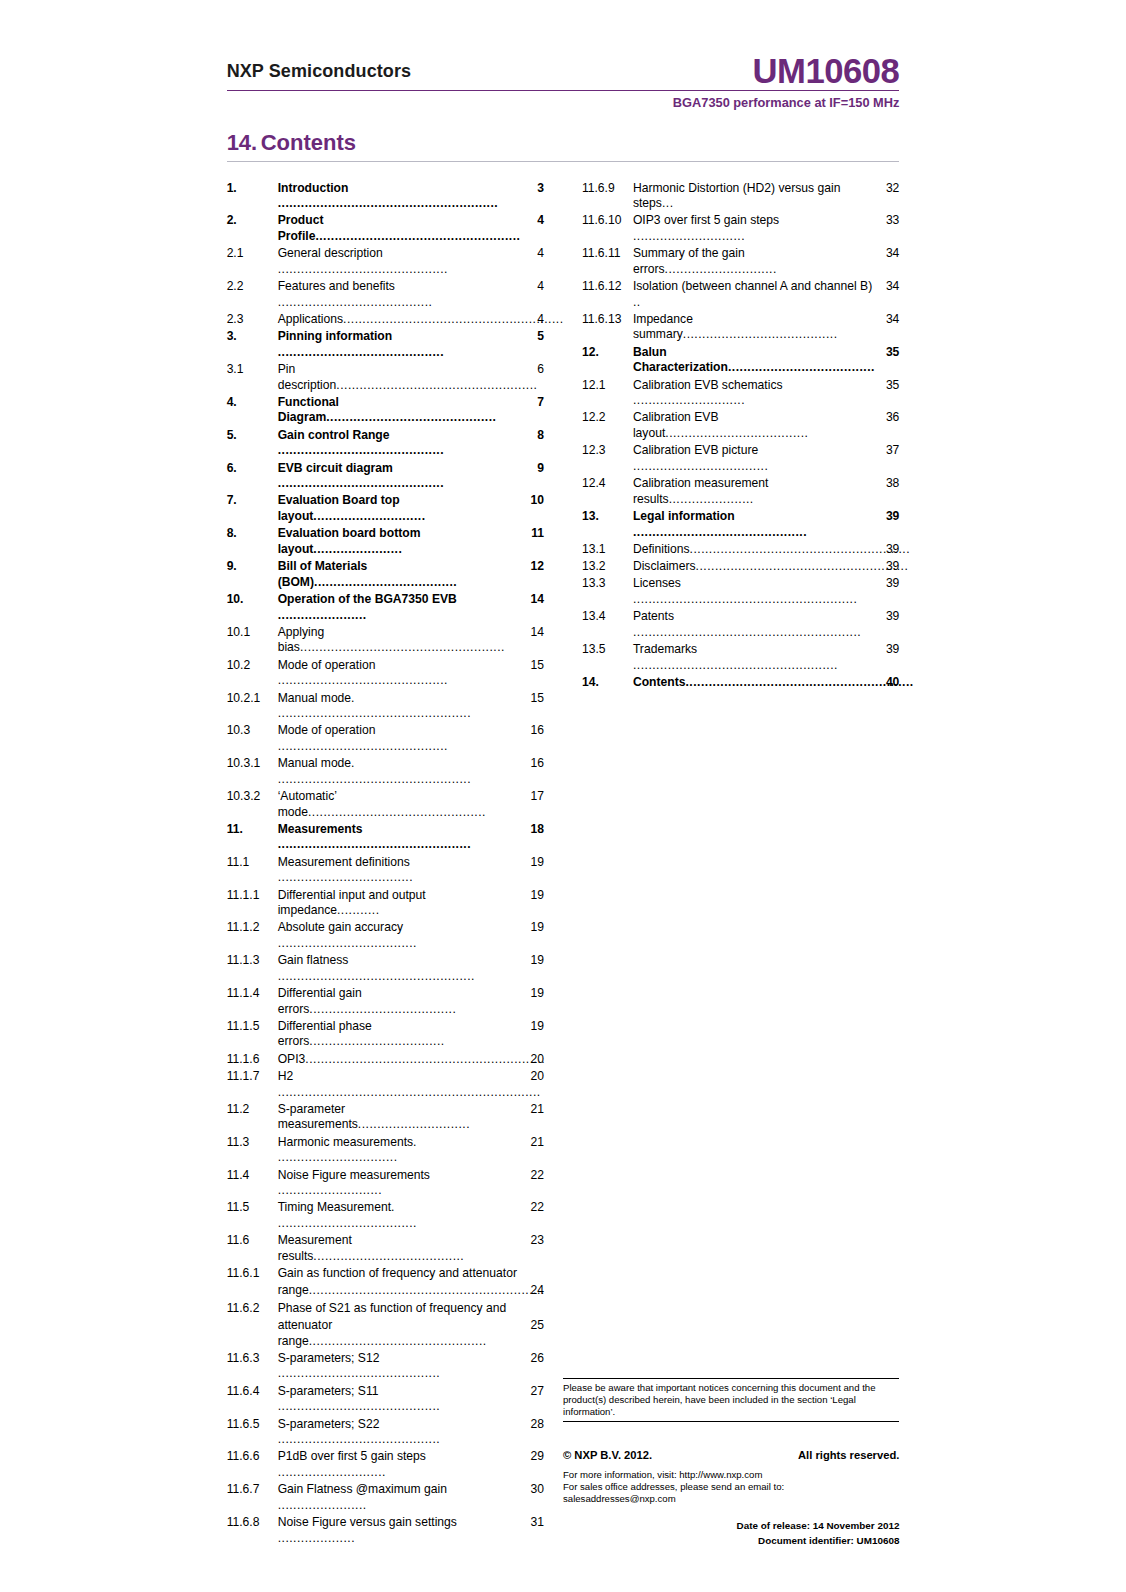NXP Semiconductors
UM10608
BGA7350 performance at IF=150 MHz
14. Contents
| 1. | Introduction ......................................................... | 3 |
| 2. | Product Profile ..................................................... | 4 |
| 2.1 | General description ............................................ | 4 |
| 2.2 | Features and benefits ........................................ | 4 |
| 2.3 | Applications ......................................................... | 4 |
| 3. | Pinning information ........................................... | 5 |
| 3.1 | Pin description .................................................... | 6 |
| 4. | Functional Diagram ............................................ | 7 |
| 5. | Gain control Range ........................................... | 8 |
| 6. | EVB circuit diagram ........................................... | 9 |
| 7. | Evaluation Board top layout ............................. | 10 |
| 8. | Evaluation board bottom layout ....................... | 11 |
| 9. | Bill of Materials (BOM) ..................................... | 12 |
| 10. | Operation of the BGA7350 EVB ....................... | 14 |
| 10.1 | Applying bias ..................................................... | 14 |
| 10.2 | Mode of operation ............................................ | 15 |
| 10.2.1 | Manual mode. .................................................. | 15 |
| 10.3 | Mode of operation ............................................ | 16 |
| 10.3.1 | Manual mode. .................................................. | 16 |
| 10.3.2 | ‘Automatic’ mode .............................................. | 17 |
| 11. | Measurements .................................................. | 18 |
| 11.1 | Measurement definitions ................................... | 19 |
| 11.1.1 | Differential input and output impedance ........... | 19 |
| 11.1.2 | Absolute gain accuracy .................................... | 19 |
| 11.1.3 | Gain flatness ................................................... | 19 |
| 11.1.4 | Differential gain errors ...................................... | 19 |
| 11.1.5 | Differential phase errors ................................... | 19 |
| 11.1.6 | OPI3 .............................................................. | 20 |
| 11.1.7 | H2 .................................................................... | 20 |
| 11.2 | S-parameter measurements ............................. | 21 |
| 11.3 | Harmonic measurements. ............................... | 21 |
| 11.4 | Noise Figure measurements ........................... | 22 |
| 11.5 | Timing Measurement. .................................... | 22 |
| 11.6 | Measurement results ....................................... | 23 |
| 11.6.1 | Gain as function of frequency and attenuator | |
| | range ............................................................. | 24 |
| 11.6.2 | Phase of S21 as function of frequency and | |
| | attenuator range .............................................. | 25 |
| 11.6.3 | S-parameters; S12 .......................................... | 26 |
| 11.6.4 | S-parameters; S11 .......................................... | 27 |
| 11.6.5 | S-parameters; S22 .......................................... | 28 |
| 11.6.6 | P1dB over first 5 gain steps ............................ | 29 |
| 11.6.7 | Gain Flatness @maximum gain ....................... | 30 |
| 11.6.8 | Noise Figure versus gain settings .................... | 31 |
| 11.6.9 | Harmonic Distortion (HD2) versus gain steps ... | 32 |
| 11.6.10 | OIP3 over first 5 gain steps ............................. | 33 |
| 11.6.11 | Summary of the gain errors ............................. | 34 |
| 11.6.12 | Isolation (between channel A and channel B) .. | 34 |
| 11.6.13 | Impedance summary ........................................ | 34 |
| 12. | Balun Characterization ...................................... | 35 |
| 12.1 | Calibration EVB schematics ............................. | 35 |
| 12.2 | Calibration EVB layout ..................................... | 36 |
| 12.3 | Calibration EVB picture ................................... | 37 |
| 12.4 | Calibration measurement results ...................... | 38 |
| 13. | Legal information ............................................. | 39 |
| 13.1 | Definitions ......................................................... | 39 |
| 13.2 | Disclaimers ....................................................... | 39 |
| 13.3 | Licenses .......................................................... | 39 |
| 13.4 | Patents ........................................................... | 39 |
| 13.5 | Trademarks ..................................................... | 39 |
| 14. | Contents ........................................................... | 40 |
Please be aware that important notices concerning this document and the product(s) described herein, have been included in the section ‘Legal information’.
© NXP B.V. 2012. All rights reserved.
For more information, visit: http://www.nxp.com
For sales office addresses, please send an email to: salesaddresses@nxp.com
Date of release: 14 November 2012
Document identifier: UM10608